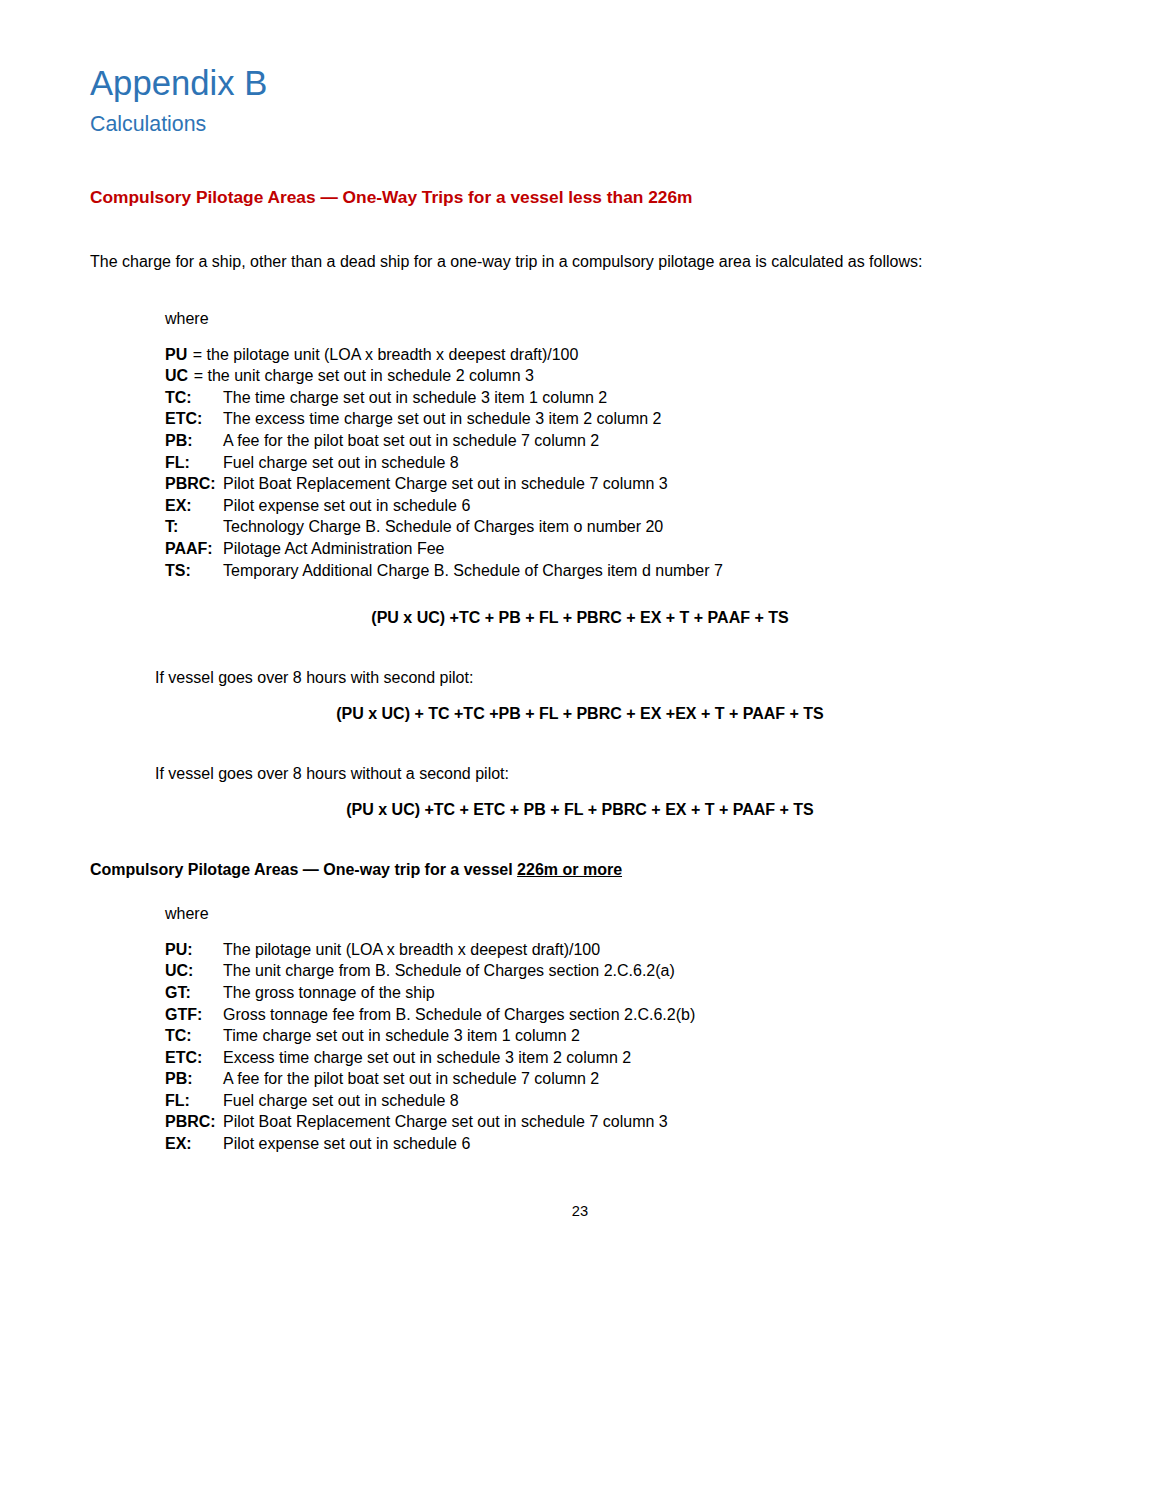Appendix B
Calculations
Compulsory Pilotage Areas — One-Way Trips for a vessel less than 226m
The charge for a ship, other than a dead ship for a one-way trip in a compulsory pilotage area is calculated as follows:
where
PU
= the pilotage unit (LOA x breadth x deepest draft)/100
UC
= the unit charge set out in schedule 2 column 3
TC:
The time charge set out in schedule 3 item 1 column 2
ETC:
The excess time charge set out in schedule 3 item 2 column 2
PB:
A fee for the pilot boat set out in schedule 7 column 2
FL:
Fuel charge set out in schedule 8
PBRC:
Pilot Boat Replacement Charge set out in schedule 7 column 3
EX:
Pilot expense set out in schedule 6
T:
Technology Charge B. Schedule of Charges item o number 20
PAAF:
Pilotage Act Administration Fee
TS:
Temporary Additional Charge B. Schedule of Charges item d number 7
(PU x UC) +TC + PB + FL + PBRC + EX + T + PAAF + TS
If vessel goes over 8 hours with second pilot:
(PU x UC) + TC +TC +PB + FL + PBRC + EX +EX + T + PAAF + TS
If vessel goes over 8 hours without a second pilot:
(PU x UC) +TC + ETC + PB + FL + PBRC + EX + T + PAAF + TS
Compulsory Pilotage Areas — One-way trip for a vessel 226m or more
where
PU:
The pilotage unit (LOA x breadth x deepest draft)/100
UC:
The unit charge from B. Schedule of Charges section 2.C.6.2(a)
GT:
The gross tonnage of the ship
GTF:
Gross tonnage fee from B. Schedule of Charges section 2.C.6.2(b)
TC:
Time charge set out in schedule 3 item 1 column 2
ETC:
Excess time charge set out in schedule 3 item 2 column 2
PB:
A fee for the pilot boat set out in schedule 7 column 2
FL:
Fuel charge set out in schedule 8
PBRC:
Pilot Boat Replacement Charge set out in schedule 7 column 3
EX:
Pilot expense set out in schedule 6
23